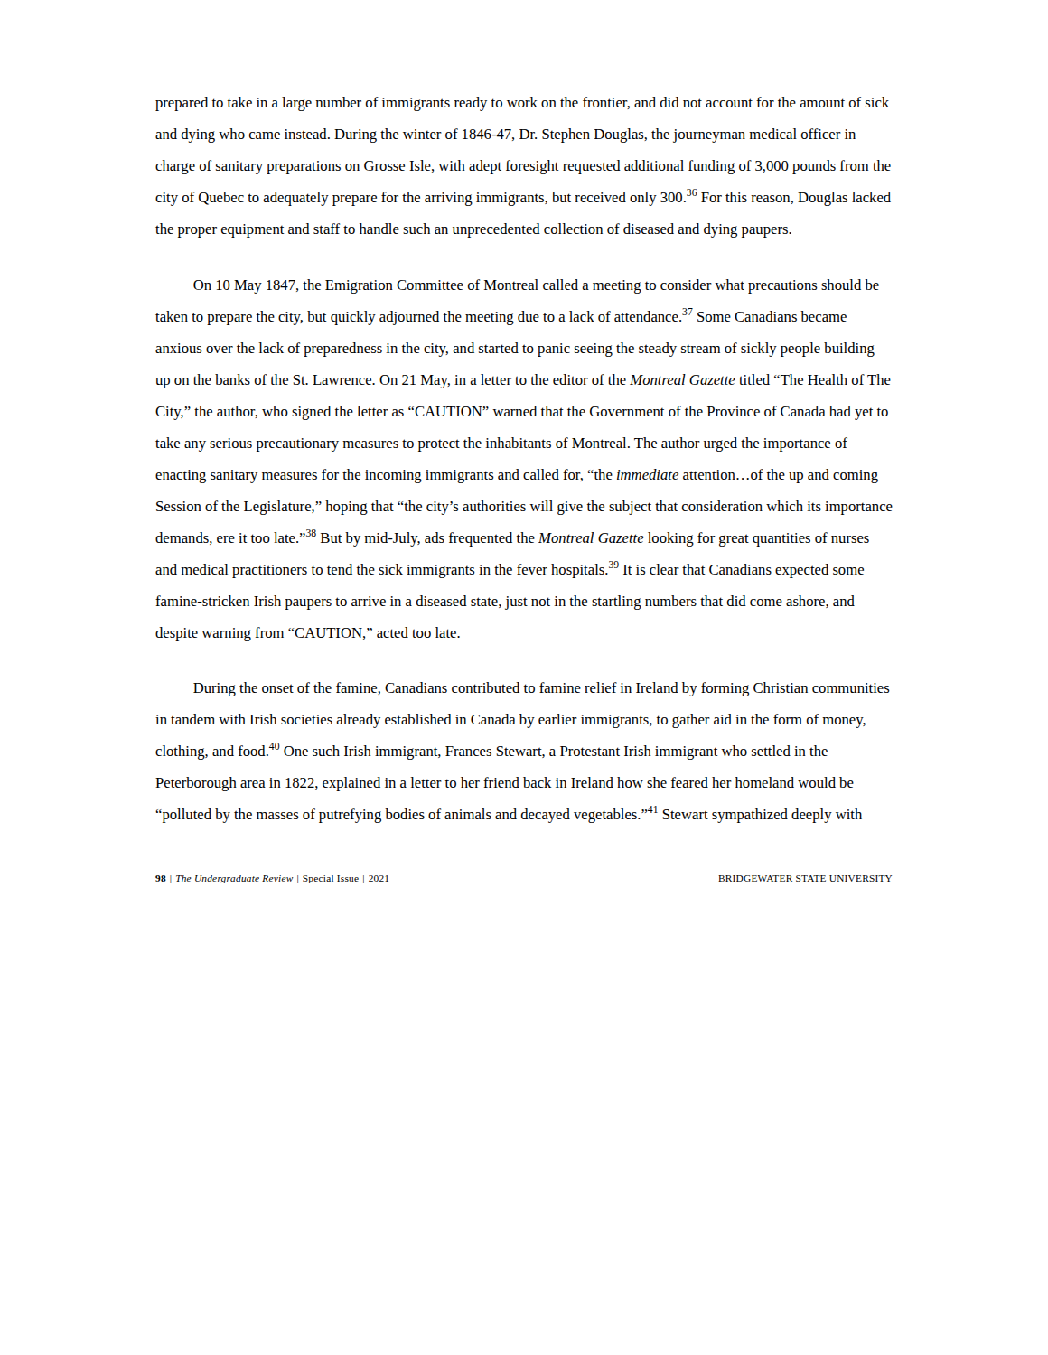prepared to take in a large number of immigrants ready to work on the frontier, and did not account for the amount of sick and dying who came instead. During the winter of 1846-47, Dr. Stephen Douglas, the journeyman medical officer in charge of sanitary preparations on Grosse Isle, with adept foresight requested additional funding of 3,000 pounds from the city of Quebec to adequately prepare for the arriving immigrants, but received only 300.36 For this reason, Douglas lacked the proper equipment and staff to handle such an unprecedented collection of diseased and dying paupers.
On 10 May 1847, the Emigration Committee of Montreal called a meeting to consider what precautions should be taken to prepare the city, but quickly adjourned the meeting due to a lack of attendance.37 Some Canadians became anxious over the lack of preparedness in the city, and started to panic seeing the steady stream of sickly people building up on the banks of the St. Lawrence. On 21 May, in a letter to the editor of the Montreal Gazette titled “The Health of The City,” the author, who signed the letter as “CAUTION” warned that the Government of the Province of Canada had yet to take any serious precautionary measures to protect the inhabitants of Montreal. The author urged the importance of enacting sanitary measures for the incoming immigrants and called for, “the immediate attention…of the up and coming Session of the Legislature,” hoping that “the city’s authorities will give the subject that consideration which its importance demands, ere it too late.”38 But by mid-July, ads frequented the Montreal Gazette looking for great quantities of nurses and medical practitioners to tend the sick immigrants in the fever hospitals.39 It is clear that Canadians expected some famine-stricken Irish paupers to arrive in a diseased state, just not in the startling numbers that did come ashore, and despite warning from “CAUTION,” acted too late.
During the onset of the famine, Canadians contributed to famine relief in Ireland by forming Christian communities in tandem with Irish societies already established in Canada by earlier immigrants, to gather aid in the form of money, clothing, and food.40 One such Irish immigrant, Frances Stewart, a Protestant Irish immigrant who settled in the Peterborough area in 1822, explained in a letter to her friend back in Ireland how she feared her homeland would be “polluted by the masses of putrefying bodies of animals and decayed vegetables.”41 Stewart sympathized deeply with
98|The Undergraduate Review|Special Issue|2021
Bridgewater State University